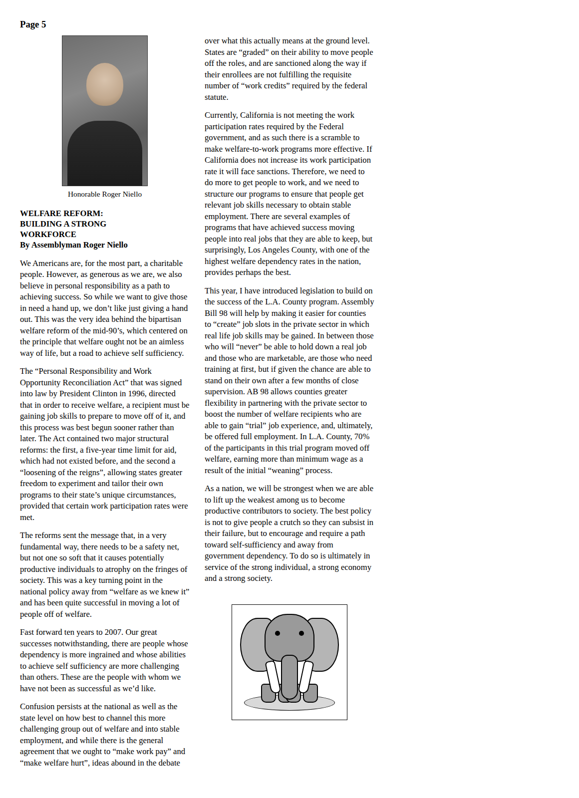Page 5
Honorable Roger Niello
Welfare Reform:
Building a Strong
Workforce
By Assemblyman Roger Niello
We Americans are, for the most part, a charitable people. However, as generous as we are, we also believe in personal responsibility as a path to achieving success. So while we want to give those in need a hand up, we don’t like just giving a hand out. This was the very idea behind the bipartisan welfare reform of the mid-90’s, which centered on the principle that welfare ought not be an aimless way of life, but a road to achieve self sufficiency.
The “Personal Responsibility and Work Opportunity Reconciliation Act” that was signed into law by President Clinton in 1996, directed that in order to receive welfare, a recipient must be gaining job skills to prepare to move off of it, and this process was best begun sooner rather than later. The Act contained two major structural reforms: the first, a five-year time limit for aid, which had not existed before, and the second a “loosening of the reigns”, allowing states greater freedom to experiment and tailor their own programs to their state’s unique circumstances, provided that certain work participation rates were met.
The reforms sent the message that, in a very fundamental way, there needs to be a safety net, but not one so soft that it causes potentially productive individuals to atrophy on the fringes of society. This was a key turning point in the national policy away from “welfare as we knew it” and has been quite successful in moving a lot of people off of welfare.
Fast forward ten years to 2007. Our great successes notwithstanding, there are people whose dependency is more ingrained and whose abilities to achieve self sufficiency are more challenging than others. These are the people with whom we have not been as successful as we’d like.
Confusion persists at the national as well as the state level on how best to channel this more challenging group out of welfare and into stable employment, and while there is the general agreement that we ought to “make work pay” and “make welfare hurt”, ideas abound in the debate over what this actually means at the ground level. States are “graded” on their ability to move people off the roles, and are sanctioned along the way if their enrollees are not fulfilling the requisite number of “work credits” required by the federal statute.
Currently, California is not meeting the work participation rates required by the Federal government, and as such there is a scramble to make welfare-to-work programs more effective. If California does not increase its work participation rate it will face sanctions. Therefore, we need to do more to get people to work, and we need to structure our programs to ensure that people get relevant job skills necessary to obtain stable employment. There are several examples of programs that have achieved success moving people into real jobs that they are able to keep, but surprisingly, Los Angeles County, with one of the highest welfare dependency rates in the nation, provides perhaps the best.
This year, I have introduced legislation to build on the success of the L.A. County program. Assembly Bill 98 will help by making it easier for counties to “create” job slots in the private sector in which real life job skills may be gained. In between those who will “never” be able to hold down a real job and those who are marketable, are those who need training at first, but if given the chance are able to stand on their own after a few months of close supervision. AB 98 allows counties greater flexibility in partnering with the private sector to boost the number of welfare recipients who are able to gain “trial” job experience, and, ultimately, be offered full employment. In L.A. County, 70% of the participants in this trial program moved off welfare, earning more than minimum wage as a result of the initial “weaning” process.
As a nation, we will be strongest when we are able to lift up the weakest among us to become productive contributors to society. The best policy is not to give people a crutch so they can subsist in their failure, but to encourage and require a path toward self-sufficiency and away from government dependency. To do so is ultimately in service of the strong individual, a strong economy and a strong society.